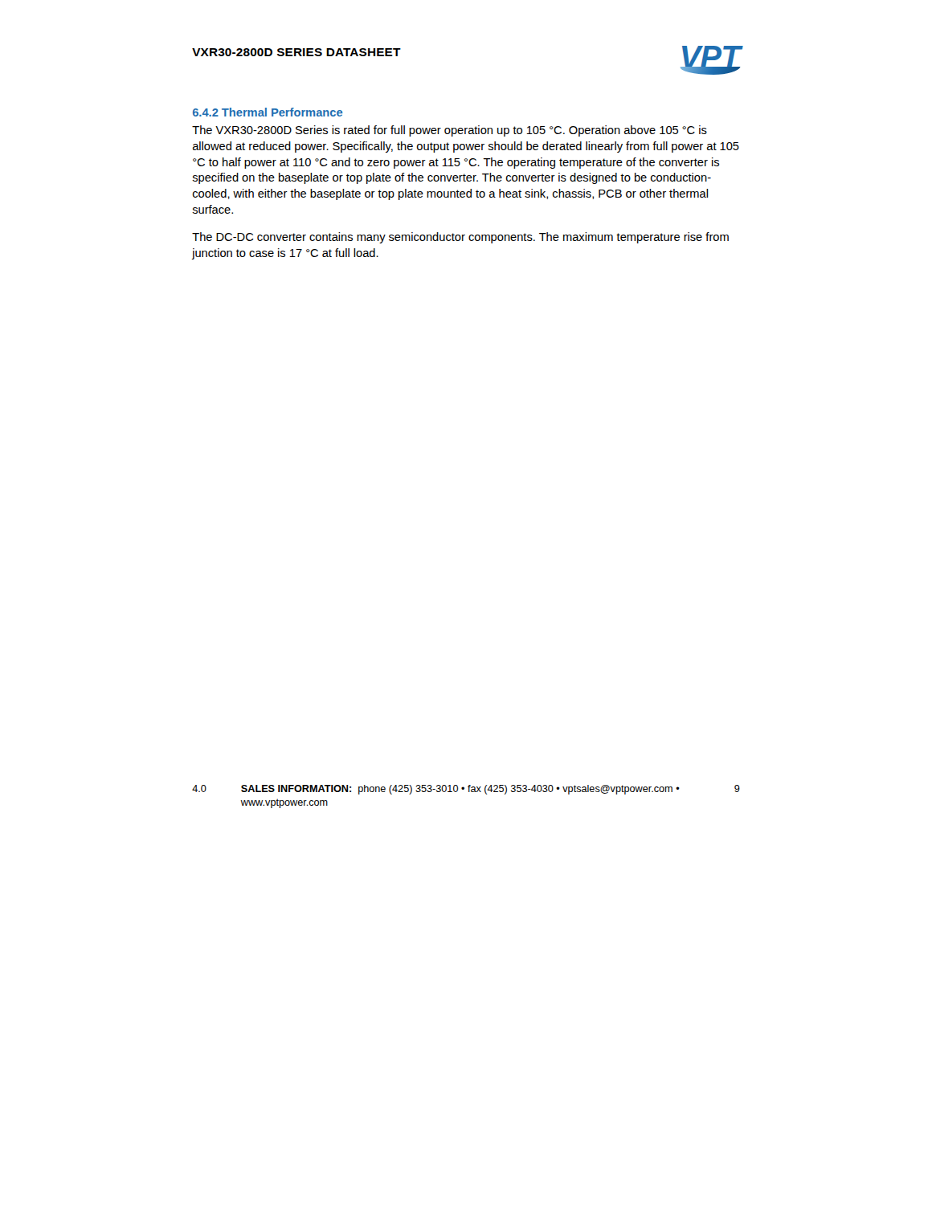VXR30-2800D SERIES DATASHEET
VPT
6.4.2 Thermal Performance
The VXR30-2800D Series is rated for full power operation up to 105 °C. Operation above 105 °C is allowed at reduced power. Specifically, the output power should be derated linearly from full power at 105 °C to half power at 110 °C and to zero power at 115 °C. The operating temperature of the converter is specified on the baseplate or top plate of the converter. The converter is designed to be conduction-cooled, with either the baseplate or top plate mounted to a heat sink, chassis, PCB or other thermal surface.
The DC-DC converter contains many semiconductor components. The maximum temperature rise from junction to case is 17 °C at full load.
4.0
SALES INFORMATION: phone (425) 353-3010 • fax (425) 353-4030 • vptsales@vptpower.com • www.vptpower.com
9